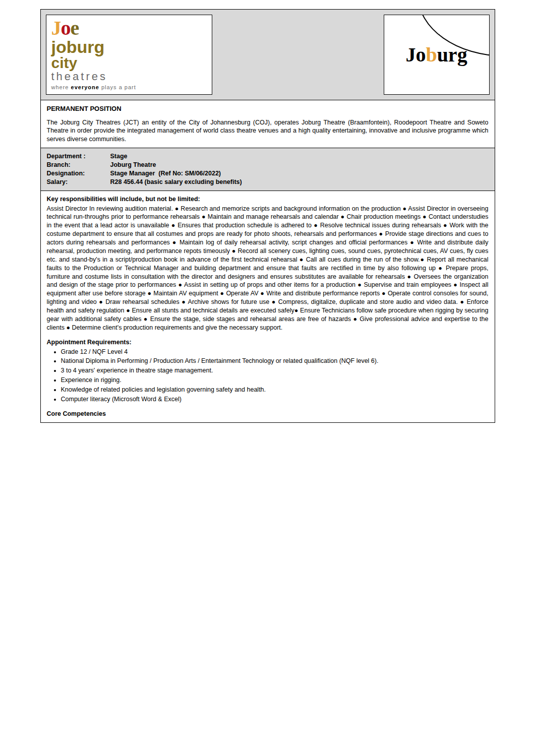Joe
joburg
city
theatres
where everyone plays a part
Joburg
PERMANENT POSITION
The Joburg City Theatres (JCT) an entity of the City of Johannesburg (COJ), operates Joburg Theatre (Braamfontein), Roodepoort Theatre and Soweto Theatre in order provide the integrated management of world class theatre venues and a high quality entertaining, innovative and inclusive programme which serves diverse communities.
| Department : | Stage |
| Branch: | Joburg Theatre |
| Designation: | Stage Manager (Ref No: SM/06/2022) |
| Salary: | R28 456.44 (basic salary excluding benefits) |
Key responsibilities will include, but not be limited:
Assist Director In reviewing audition material. ● Research and memorize scripts and background information on the production ● Assist Director in overseeing technical run-throughs prior to performance rehearsals ● Maintain and manage rehearsals and calendar ● Chair production meetings ● Contact understudies in the event that a lead actor is unavailable ● Ensures that production schedule is adhered to ● Resolve technical issues during rehearsals ● Work with the costume department to ensure that all costumes and props are ready for photo shoots, rehearsals and performances ● Provide stage directions and cues to actors during rehearsals and performances ● Maintain log of daily rehearsal activity, script changes and official performances ● Write and distribute daily rehearsal, production meeting, and performance repots timeously ● Record all scenery cues, lighting cues, sound cues, pyrotechnical cues, AV cues, fly cues etc. and stand-by's in a script/production book in advance of the first technical rehearsal ● Call all cues during the run of the show.● Report all mechanical faults to the Production or Technical Manager and building department and ensure that faults are rectified in time by also following up ● Prepare props, furniture and costume lists in consultation with the director and designers and ensures substitutes are available for rehearsals ● Oversees the organization and design of the stage prior to performances ● Assist in setting up of props and other items for a production ● Supervise and train employees ● Inspect all equipment after use before storage ● Maintain AV equipment ● Operate AV ● Write and distribute performance reports ● Operate control consoles for sound, lighting and video ● Draw rehearsal schedules ● Archive shows for future use ● Compress, digitalize, duplicate and store audio and video data. ● Enforce health and safety regulation ● Ensure all stunts and technical details are executed safely● Ensure Technicians follow safe procedure when rigging by securing gear with additional safety cables ● Ensure the stage, side stages and rehearsal areas are free of hazards ● Give professional advice and expertise to the clients ● Determine client's production requirements and give the necessary support.
Appointment Requirements:
Grade 12 / NQF Level 4
National Diploma in Performing / Production Arts / Entertainment Technology or related qualification (NQF level 6).
3 to 4 years' experience in theatre stage management.
Experience in rigging.
Knowledge of related policies and legislation governing safety and health.
Computer literacy (Microsoft Word & Excel)
Core Competencies